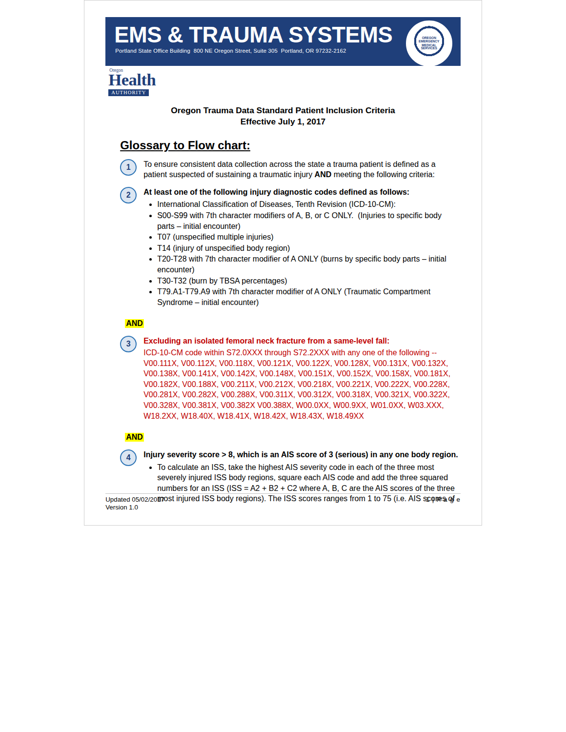OREGON
EMERGENCY
MEDICAL
SERVICES
EMS & TRAUMA SYSTEMS
Portland State Office Building 800 NE Oregon Street, Suite 305 Portland, OR 97232-2162
Oregon
Health
AUTHORITY
Oregon Trauma Data Standard Patient Inclusion Criteria
Effective July 1, 2017
Glossary to Flow chart:
1
To ensure consistent data collection across the state a trauma patient is defined as a patient suspected of sustaining a traumatic injury AND meeting the following criteria:
2
At least one of the following injury diagnostic codes defined as follows:
International Classification of Diseases, Tenth Revision (ICD-10-CM):
S00-S99 with 7th character modifiers of A, B, or C ONLY. (Injuries to specific body parts – initial encounter)
T07 (unspecified multiple injuries)
T14 (injury of unspecified body region)
T20-T28 with 7th character modifier of A ONLY (burns by specific body parts – initial encounter)
T30-T32 (burn by TBSA percentages)
T79.A1-T79.A9 with 7th character modifier of A ONLY (Traumatic Compartment Syndrome – initial encounter)
AND
3
Excluding an isolated femoral neck fracture from a same-level fall:
ICD-10-CM code within S72.0XXX through S72.2XXX with any one of the following -- V00.111X, V00.112X, V00.118X, V00.121X, V00.122X, V00.128X, V00.131X, V00.132X, V00.138X, V00.141X, V00.142X, V00.148X, V00.151X, V00.152X, V00.158X, V00.181X, V00.182X, V00.188X, V00.211X, V00.212X, V00.218X, V00.221X, V00.222X, V00.228X, V00.281X, V00.282X, V00.288X, V00.311X, V00.312X, V00.318X, V00.321X, V00.322X, V00.328X, V00.381X, V00.382X V00.388X, W00.0XX, W00.9XX, W01.0XX, W03.XXX, W18.2XX, W18.40X, W18.41X, W18.42X, W18.43X, W18.49XX
AND
4
Injury severity score > 8, which is an AIS score of 3 (serious) in any one body region.
To calculate an ISS, take the highest AIS severity code in each of the three most severely injured ISS body regions, square each AIS code and add the three squared numbers for an ISS (ISS = A2 + B2 + C2 where A, B, C are the AIS scores of the three most injured ISS body regions). The ISS scores ranges from 1 to 75 (i.e. AIS scores of
Updated 05/02/2017
Version 1.0
1 | P a g e